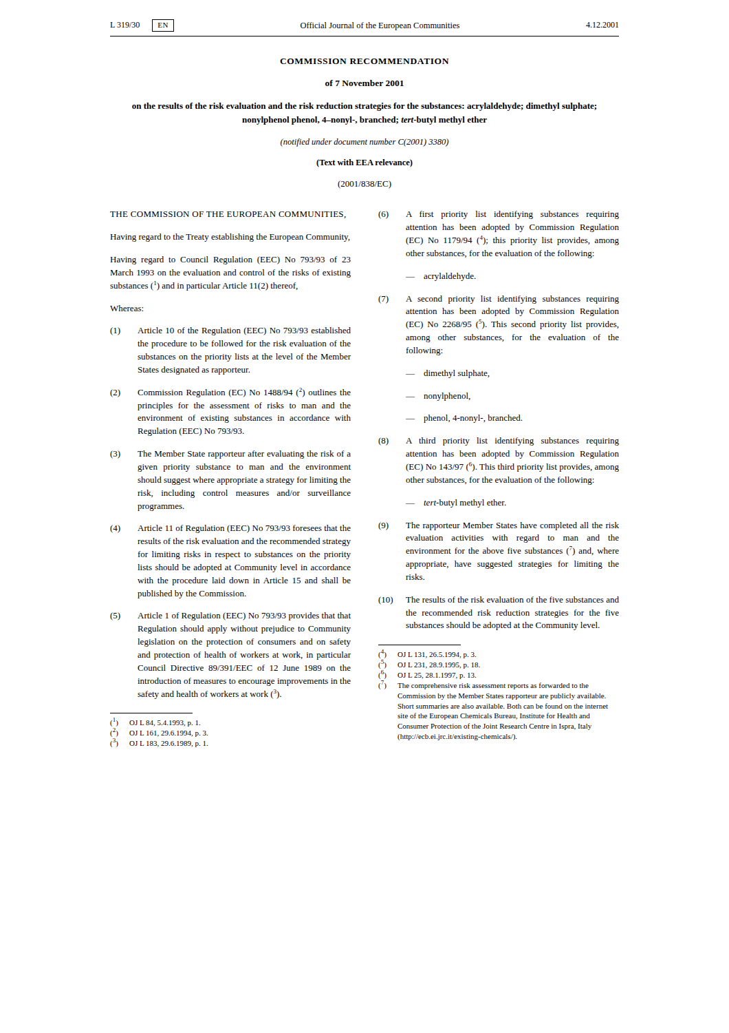L 319/30 EN
Official Journal of the European Communities
4.12.2001
COMMISSION RECOMMENDATION
of 7 November 2001
on the results of the risk evaluation and the risk reduction strategies for the substances: acrylaldehyde; dimethyl sulphate; nonylphenol phenol, 4–nonyl-, branched; tert-butyl methyl ether
(notified under document number C(2001) 3380)
(Text with EEA relevance)
(2001/838/EC)
THE COMMISSION OF THE EUROPEAN COMMUNITIES,
Having regard to the Treaty establishing the European Community,
Having regard to Council Regulation (EEC) No 793/93 of 23 March 1993 on the evaluation and control of the risks of existing substances (1) and in particular Article 11(2) thereof,
Whereas:
(1)
Article 10 of the Regulation (EEC) No 793/93 established the procedure to be followed for the risk evaluation of the substances on the priority lists at the level of the Member States designated as rapporteur.
(2)
Commission Regulation (EC) No 1488/94 (2) outlines the principles for the assessment of risks to man and the environment of existing substances in accordance with Regulation (EEC) No 793/93.
(3)
The Member State rapporteur after evaluating the risk of a given priority substance to man and the environment should suggest where appropriate a strategy for limiting the risk, including control measures and/or surveillance programmes.
(4)
Article 11 of Regulation (EEC) No 793/93 foresees that the results of the risk evaluation and the recommended strategy for limiting risks in respect to substances on the priority lists should be adopted at Community level in accordance with the procedure laid down in Article 15 and shall be published by the Commission.
(5)
Article 1 of Regulation (EEC) No 793/93 provides that that Regulation should apply without prejudice to Community legislation on the protection of consumers and on safety and protection of health of workers at work, in particular Council Directive 89/391/EEC of 12 June 1989 on the introduction of measures to encourage improvements in the safety and health of workers at work (3).
(1) OJ L 84, 5.4.1993, p. 1.
(2) OJ L 161, 29.6.1994, p. 3.
(3) OJ L 183, 29.6.1989, p. 1.
(6)
A first priority list identifying substances requiring attention has been adopted by Commission Regulation (EC) No 1179/94 (4); this priority list provides, among other substances, for the evaluation of the following:
—
acrylaldehyde.
(7)
A second priority list identifying substances requiring attention has been adopted by Commission Regulation (EC) No 2268/95 (5). This second priority list provides, among other substances, for the evaluation of the following:
—
dimethyl sulphate,
—
nonylphenol,
—
phenol, 4-nonyl-, branched.
(8)
A third priority list identifying substances requiring attention has been adopted by Commission Regulation (EC) No 143/97 (6). This third priority list provides, among other substances, for the evaluation of the following:
—
tert-butyl methyl ether.
(9)
The rapporteur Member States have completed all the risk evaluation activities with regard to man and the environment for the above five substances (7) and, where appropriate, have suggested strategies for limiting the risks.
(10)
The results of the risk evaluation of the five substances and the recommended risk reduction strategies for the five substances should be adopted at the Community level.
(4) OJ L 131, 26.5.1994, p. 3.
(5) OJ L 231, 28.9.1995, p. 18.
(6) OJ L 25, 28.1.1997, p. 13.
(7) The comprehensive risk assessment reports as forwarded to the Commission by the Member States rapporteur are publicly available. Short summaries are also available. Both can be found on the internet site of the European Chemicals Bureau, Institute for Health and Consumer Protection of the Joint Research Centre in Ispra, Italy (http://ecb.ei.jrc.it/existing-chemicals/).